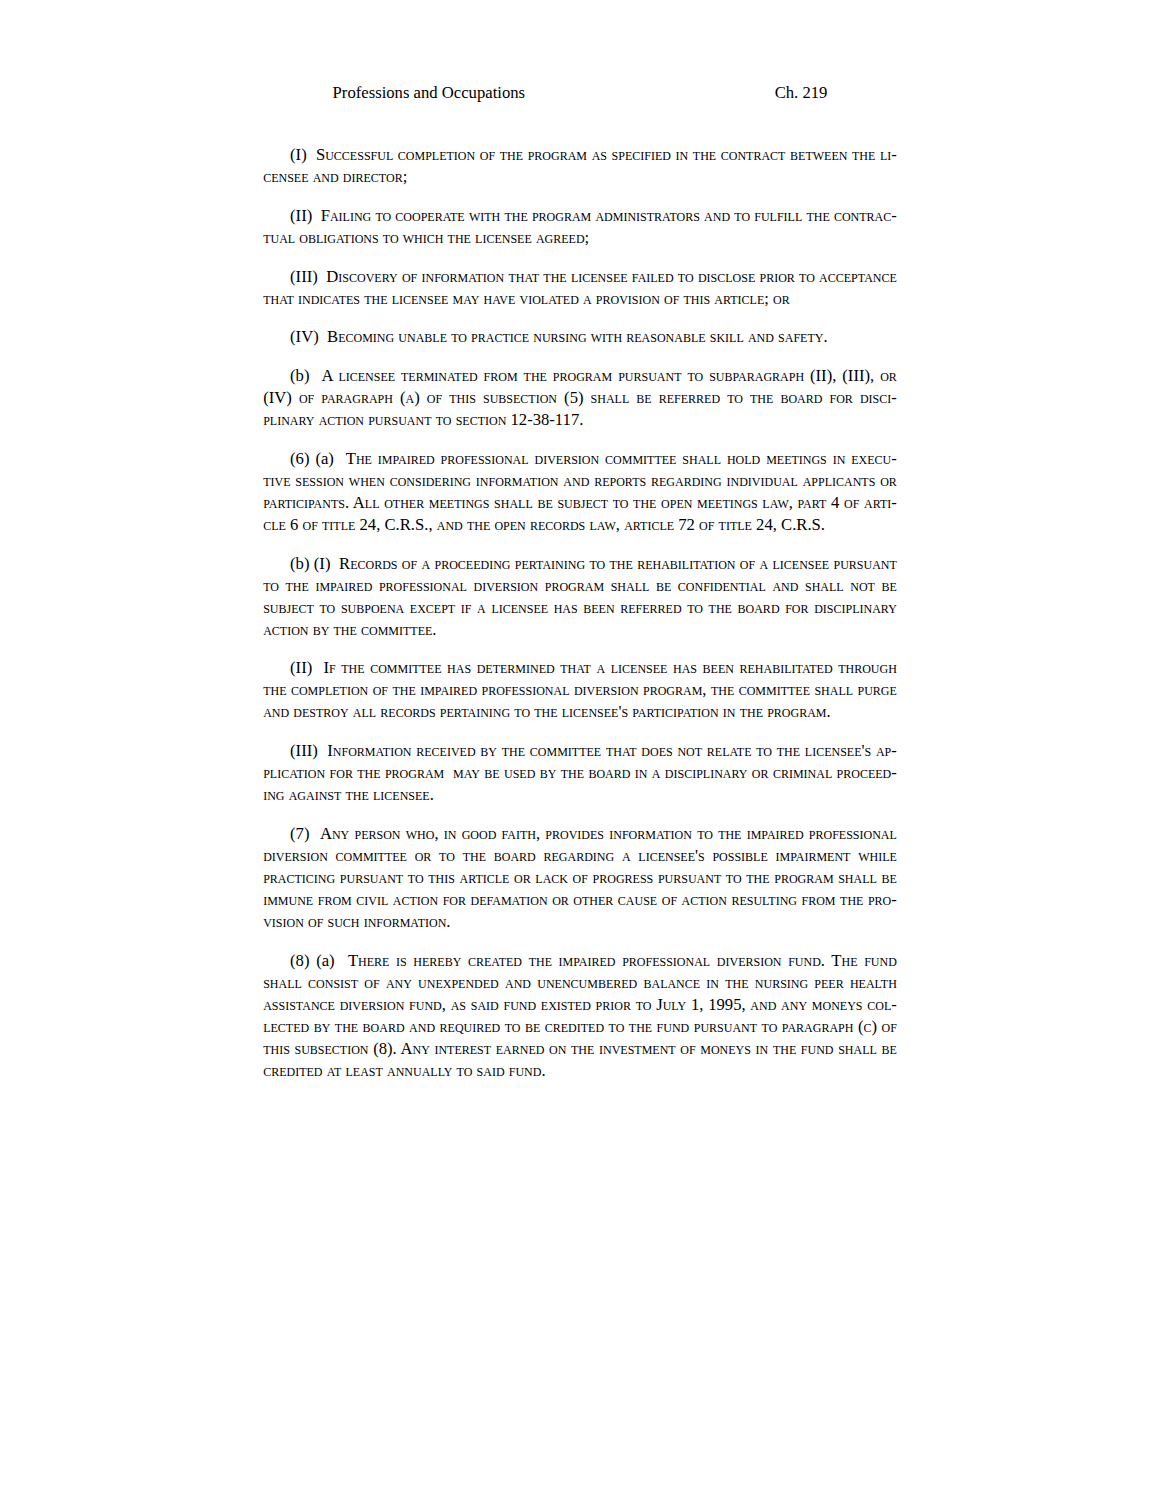Professions and Occupations Ch. 219
(I) Successful completion of the program as specified in the contract between the licensee and director;
(II) Failing to cooperate with the program administrators and to fulfill the contractual obligations to which the licensee agreed;
(III) Discovery of information that the licensee failed to disclose prior to acceptance that indicates the licensee may have violated a provision of this article; or
(IV) Becoming unable to practice nursing with reasonable skill and safety.
(b) A licensee terminated from the program pursuant to subparagraph (II), (III), or (IV) of paragraph (a) of this subsection (5) shall be referred to the board for disciplinary action pursuant to section 12-38-117.
(6) (a) The impaired professional diversion committee shall hold meetings in executive session when considering information and reports regarding individual applicants or participants. All other meetings shall be subject to the open meetings law, part 4 of article 6 of title 24, C.R.S., and the open records law, article 72 of title 24, C.R.S.
(b) (I) Records of a proceeding pertaining to the rehabilitation of a licensee pursuant to the impaired professional diversion program shall be confidential and shall not be subject to subpoena except if a licensee has been referred to the board for disciplinary action by the committee.
(II) If the committee has determined that a licensee has been rehabilitated through the completion of the impaired professional diversion program, the committee shall purge and destroy all records pertaining to the licensee's participation in the program.
(III) Information received by the committee that does not relate to the licensee's application for the program may be used by the board in a disciplinary or criminal proceeding against the licensee.
(7) Any person who, in good faith, provides information to the impaired professional diversion committee or to the board regarding a licensee's possible impairment while practicing pursuant to this article or lack of progress pursuant to the program shall be immune from civil action for defamation or other cause of action resulting from the provision of such information.
(8) (a) There is hereby created the impaired professional diversion fund. The fund shall consist of any unexpended and unencumbered balance in the nursing peer health assistance diversion fund, as said fund existed prior to July 1, 1995, and any moneys collected by the board and required to be credited to the fund pursuant to paragraph (c) of this subsection (8). Any interest earned on the investment of moneys in the fund shall be credited at least annually to said fund.